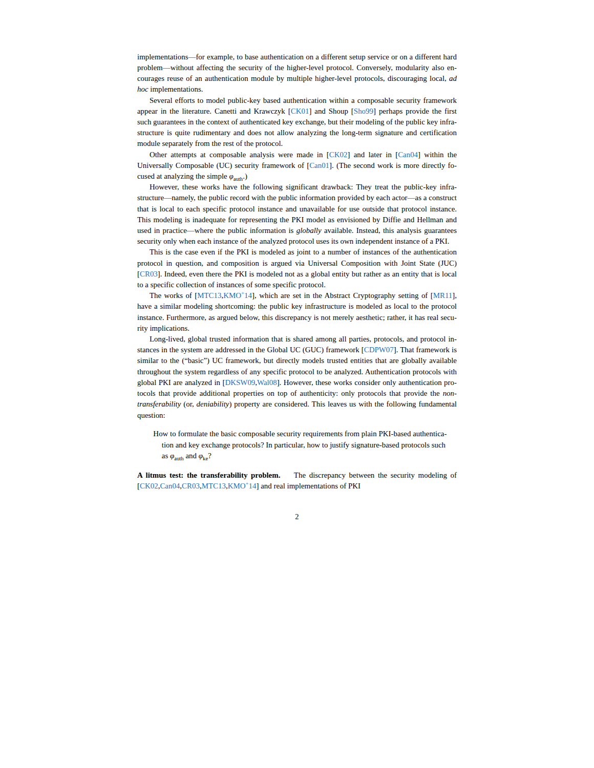implementations—for example, to base authentication on a different setup service or on a different hard problem—without affecting the security of the higher-level protocol. Conversely, modularity also encourages reuse of an authentication module by multiple higher-level protocols, discouraging local, ad hoc implementations.
Several efforts to model public-key based authentication within a composable security framework appear in the literature. Canetti and Krawczyk [CK01] and Shoup [Sho99] perhaps provide the first such guarantees in the context of authenticated key exchange, but their modeling of the public key infrastructure is quite rudimentary and does not allow analyzing the long-term signature and certification module separately from the rest of the protocol.
Other attempts at composable analysis were made in [CK02] and later in [Can04] within the Universally Composable (UC) security framework of [Can01]. (The second work is more directly focused at analyzing the simple φauth.)
However, these works have the following significant drawback: They treat the public-key infrastructure—namely, the public record with the public information provided by each actor—as a construct that is local to each specific protocol instance and unavailable for use outside that protocol instance. This modeling is inadequate for representing the PKI model as envisioned by Diffie and Hellman and used in practice—where the public information is globally available. Instead, this analysis guarantees security only when each instance of the analyzed protocol uses its own independent instance of a PKI.
This is the case even if the PKI is modeled as joint to a number of instances of the authentication protocol in question, and composition is argued via Universal Composition with Joint State (JUC) [CR03]. Indeed, even there the PKI is modeled not as a global entity but rather as an entity that is local to a specific collection of instances of some specific protocol.
The works of [MTC13,KMO+14], which are set in the Abstract Cryptography setting of [MR11], have a similar modeling shortcoming: the public key infrastructure is modeled as local to the protocol instance. Furthermore, as argued below, this discrepancy is not merely aesthetic; rather, it has real security implications.
Long-lived, global trusted information that is shared among all parties, protocols, and protocol instances in the system are addressed in the Global UC (GUC) framework [CDPW07]. That framework is similar to the (“basic”) UC framework, but directly models trusted entities that are globally available throughout the system regardless of any specific protocol to be analyzed. Authentication protocols with global PKI are analyzed in [DKSW09,Wal08]. However, these works consider only authentication protocols that provide additional properties on top of authenticity: only protocols that provide the non-transferability (or, deniability) property are considered. This leaves us with the following fundamental question:
How to formulate the basic composable security requirements from plain PKI-based authentication and key exchange protocols? In particular, how to justify signature-based protocols such as φauth and φke?
A litmus test: the transferability problem. The discrepancy between the security modeling of [CK02,Can04,CR03,MTC13,KMO+14] and real implementations of PKI
2